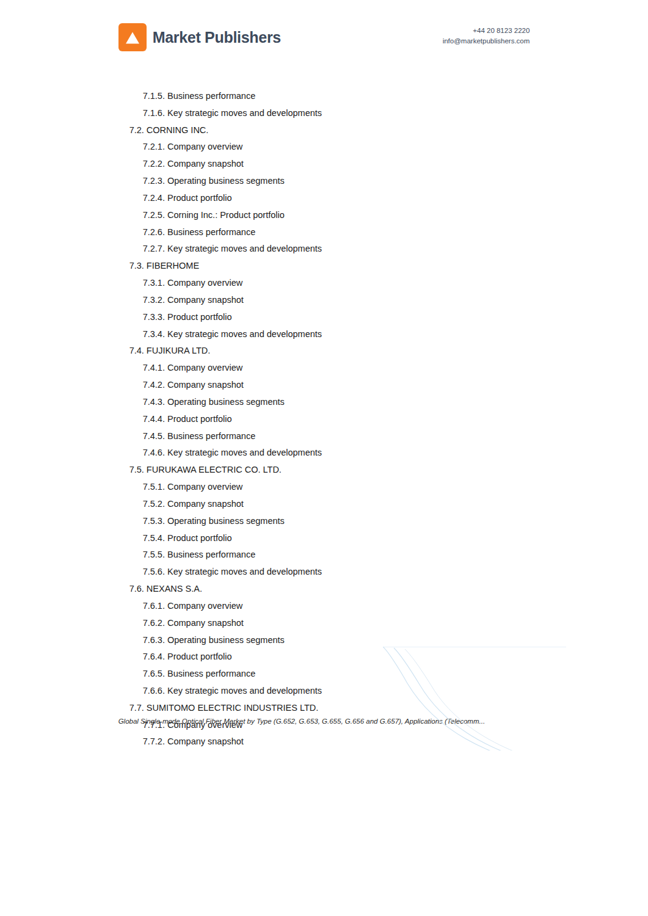Market Publishers
+44 20 8123 2220
info@marketpublishers.com
7.1.5. Business performance
7.1.6. Key strategic moves and developments
7.2. CORNING INC.
7.2.1. Company overview
7.2.2. Company snapshot
7.2.3. Operating business segments
7.2.4. Product portfolio
7.2.5. Corning Inc.: Product portfolio
7.2.6. Business performance
7.2.7. Key strategic moves and developments
7.3. FIBERHOME
7.3.1. Company overview
7.3.2. Company snapshot
7.3.3. Product portfolio
7.3.4. Key strategic moves and developments
7.4. FUJIKURA LTD.
7.4.1. Company overview
7.4.2. Company snapshot
7.4.3. Operating business segments
7.4.4. Product portfolio
7.4.5. Business performance
7.4.6. Key strategic moves and developments
7.5. FURUKAWA ELECTRIC CO. LTD.
7.5.1. Company overview
7.5.2. Company snapshot
7.5.3. Operating business segments
7.5.4. Product portfolio
7.5.5. Business performance
7.5.6. Key strategic moves and developments
7.6. NEXANS S.A.
7.6.1. Company overview
7.6.2. Company snapshot
7.6.3. Operating business segments
7.6.4. Product portfolio
7.6.5. Business performance
7.6.6. Key strategic moves and developments
7.7. SUMITOMO ELECTRIC INDUSTRIES LTD.
7.7.1. Company overview
7.7.2. Company snapshot
Global Single-mode Optical Fiber Market by Type (G.652, G.653, G.655, G.656 and G.657), Applications (Telecomm...